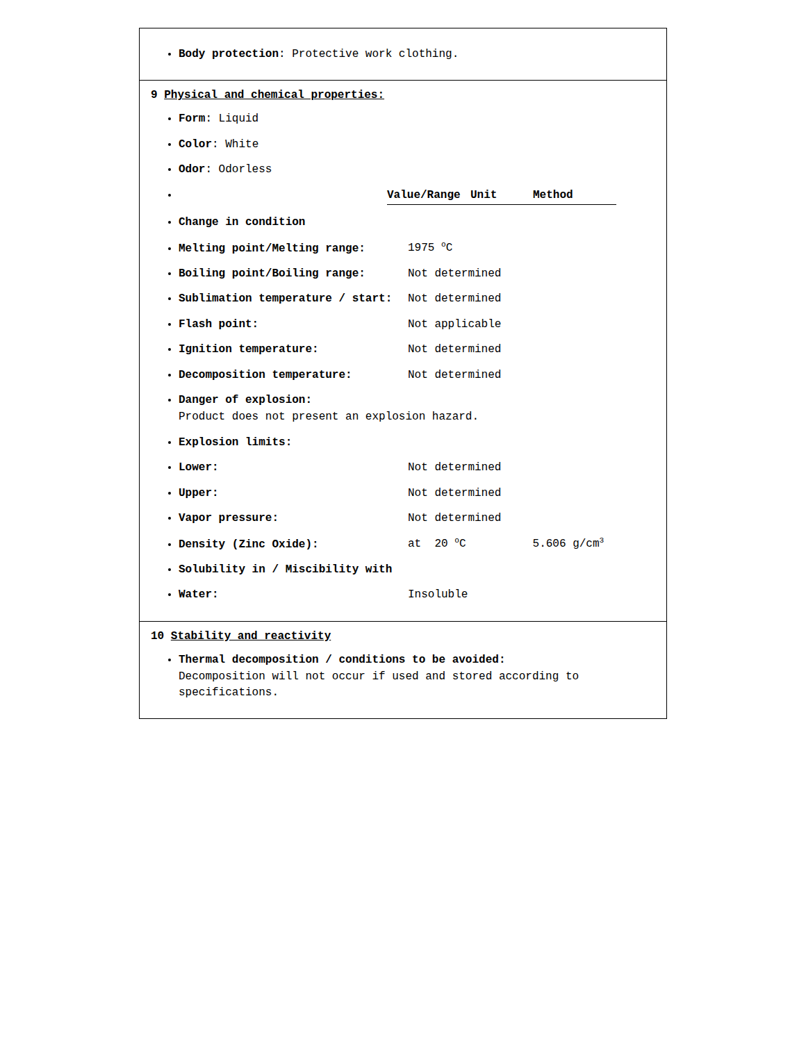Body protection: Protective work clothing.
9 Physical and chemical properties:
Form: Liquid
Color: White
Odor: Odorless
Value/Range Unit Method
Change in condition
Melting point/Melting range: 1975 oC
Boiling point/Boiling range: Not determined
Sublimation temperature / start: Not determined
Flash point: Not applicable
Ignition temperature: Not determined
Decomposition temperature: Not determined
Danger of explosion: Product does not present an explosion hazard.
Explosion limits:
Lower: Not determined
Upper: Not determined
Vapor pressure: Not determined
Density (Zinc Oxide): at 20 oC 5.606 g/cm3
Solubility in / Miscibility with
Water: Insoluble
10 Stability and reactivity
Thermal decomposition / conditions to be avoided: Decomposition will not occur if used and stored according to specifications.